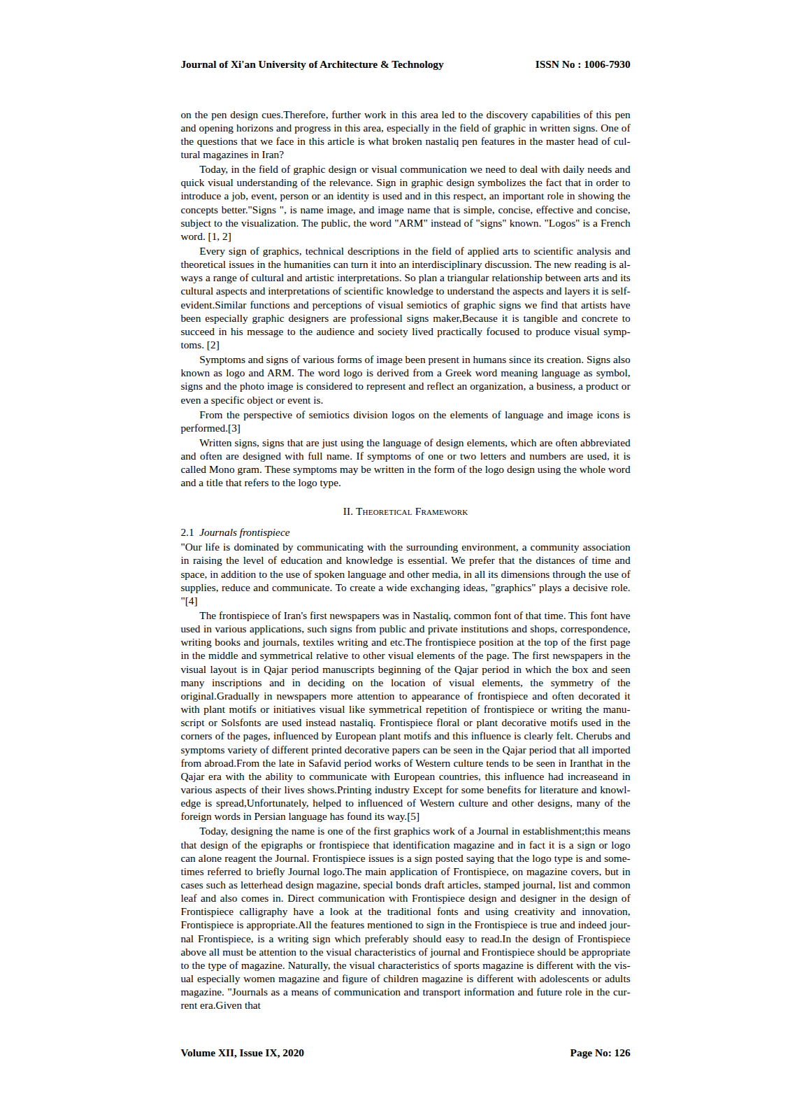Journal of Xi'an University of Architecture & Technology ISSN No : 1006-7930
on the pen design cues.Therefore, further work in this area led to the discovery capabilities of this pen and opening horizons and progress in this area, especially in the field of graphic in written signs. One of the questions that we face in this article is what broken nastaliq pen features in the master head of cultural magazines in Iran?
Today, in the field of graphic design or visual communication we need to deal with daily needs and quick visual understanding of the relevance. Sign in graphic design symbolizes the fact that in order to introduce a job, event, person or an identity is used and in this respect, an important role in showing the concepts better."Signs ", is name image, and image name that is simple, concise, effective and concise, subject to the visualization. The public, the word "ARM" instead of "signs" known. "Logos" is a French word. [1, 2]
Every sign of graphics, technical descriptions in the field of applied arts to scientific analysis and theoretical issues in the humanities can turn it into an interdisciplinary discussion. The new reading is always a range of cultural and artistic interpretations. So plan a triangular relationship between arts and its cultural aspects and interpretations of scientific knowledge to understand the aspects and layers it is self-evident.Similar functions and perceptions of visual semiotics of graphic signs we find that artists have been especially graphic designers are professional signs maker,Because it is tangible and concrete to succeed in his message to the audience and society lived practically focused to produce visual symptoms. [2]
Symptoms and signs of various forms of image been present in humans since its creation. Signs also known as logo and ARM. The word logo is derived from a Greek word meaning language as symbol, signs and the photo image is considered to represent and reflect an organization, a business, a product or even a specific object or event is.
From the perspective of semiotics division logos on the elements of language and image icons is performed.[3]
Written signs, signs that are just using the language of design elements, which are often abbreviated and often are designed with full name. If symptoms of one or two letters and numbers are used, it is called Mono gram. These symptoms may be written in the form of the logo design using the whole word and a title that refers to the logo type.
II. Theoretical Framework
2.1 Journals frontispiece
"Our life is dominated by communicating with the surrounding environment, a community association in raising the level of education and knowledge is essential. We prefer that the distances of time and space, in addition to the use of spoken language and other media, in all its dimensions through the use of supplies, reduce and communicate. To create a wide exchanging ideas, "graphics" plays a decisive role. "[4]
The frontispiece of Iran's first newspapers was in Nastaliq, common font of that time. This font have used in various applications, such signs from public and private institutions and shops, correspondence, writing books and journals, textiles writing and etc.The frontispiece position at the top of the first page in the middle and symmetrical relative to other visual elements of the page. The first newspapers in the visual layout is in Qajar period manuscripts beginning of the Qajar period in which the box and seen many inscriptions and in deciding on the location of visual elements, the symmetry of the original.Gradually in newspapers more attention to appearance of frontispiece and often decorated it with plant motifs or initiatives visual like symmetrical repetition of frontispiece or writing the manuscript or Solsfonts are used instead nastaliq. Frontispiece floral or plant decorative motifs used in the corners of the pages, influenced by European plant motifs and this influence is clearly felt. Cherubs and symptoms variety of different printed decorative papers can be seen in the Qajar period that all imported from abroad.From the late in Safavid period works of Western culture tends to be seen in Iranthat in the Qajar era with the ability to communicate with European countries, this influence had increaseand in various aspects of their lives shows.Printing industry Except for some benefits for literature and knowledge is spread,Unfortunately, helped to influenced of Western culture and other designs, many of the foreign words in Persian language has found its way.[5]
Today, designing the name is one of the first graphics work of a Journal in establishment;this means that design of the epigraphs or frontispiece that identification magazine and in fact it is a sign or logo can alone reagent the Journal. Frontispiece issues is a sign posted saying that the logo type is and sometimes referred to briefly Journal logo.The main application of Frontispiece, on magazine covers, but in cases such as letterhead design magazine, special bonds draft articles, stamped journal, list and common leaf and also comes in. Direct communication with Frontispiece design and designer in the design of Frontispiece calligraphy have a look at the traditional fonts and using creativity and innovation, Frontispiece is appropriate.All the features mentioned to sign in the Frontispiece is true and indeed journal Frontispiece, is a writing sign which preferably should easy to read.In the design of Frontispiece above all must be attention to the visual characteristics of journal and Frontispiece should be appropriate to the type of magazine. Naturally, the visual characteristics of sports magazine is different with the visual especially women magazine and figure of children magazine is different with adolescents or adults magazine. "Journals as a means of communication and transport information and future role in the current era.Given that
Volume XII, Issue IX, 2020 Page No: 126